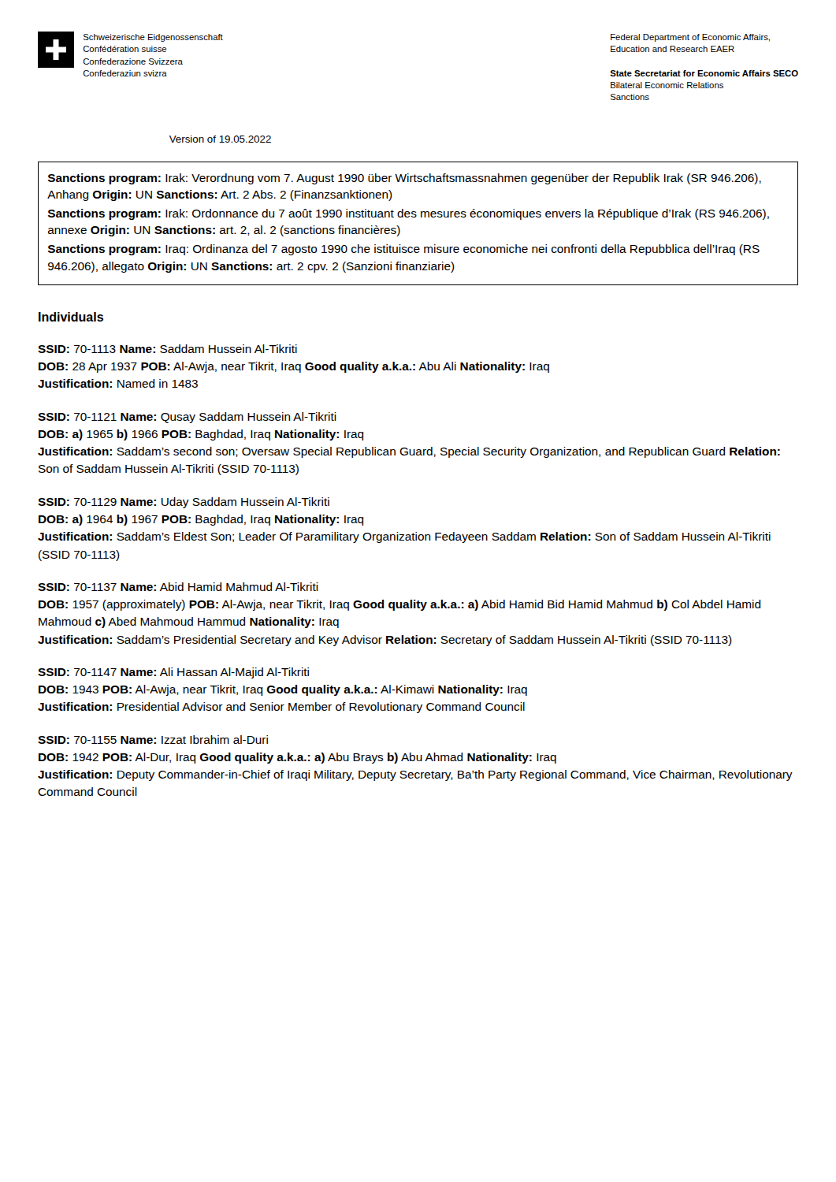Schweizerische Eidgenossenschaft
Confédération suisse
Confederazione Svizzera
Confederaziun svizra
Federal Department of Economic Affairs,
Education and Research EAER
State Secretariat for Economic Affairs SECO
Bilateral Economic Relations
Sanctions
Version of 19.05.2022
Sanctions program: Irak: Verordnung vom 7. August 1990 über Wirtschaftsmassnahmen gegenüber der Republik Irak (SR 946.206), Anhang Origin: UN Sanctions: Art. 2 Abs. 2 (Finanzsanktionen)
Sanctions program: Irak: Ordonnance du 7 août 1990 instituant des mesures économiques envers la République d’Irak (RS 946.206), annexe Origin: UN Sanctions: art. 2, al. 2 (sanctions financières)
Sanctions program: Iraq: Ordinanza del 7 agosto 1990 che istituisce misure economiche nei confronti della Repubblica dell’Iraq (RS 946.206), allegato Origin: UN Sanctions: art. 2 cpv. 2 (Sanzioni finanziarie)
Individuals
SSID: 70-1113 Name: Saddam Hussein Al-Tikriti
DOB: 28 Apr 1937 POB: Al-Awja, near Tikrit, Iraq Good quality a.k.a.: Abu Ali Nationality: Iraq
Justification: Named in 1483
SSID: 70-1121 Name: Qusay Saddam Hussein Al-Tikriti
DOB: a) 1965 b) 1966 POB: Baghdad, Iraq Nationality: Iraq
Justification: Saddam’s second son; Oversaw Special Republican Guard, Special Security Organization, and Republican Guard Relation: Son of Saddam Hussein Al-Tikriti (SSID 70-1113)
SSID: 70-1129 Name: Uday Saddam Hussein Al-Tikriti
DOB: a) 1964 b) 1967 POB: Baghdad, Iraq Nationality: Iraq
Justification: Saddam’s Eldest Son; Leader Of Paramilitary Organization Fedayeen Saddam Relation: Son of Saddam Hussein Al-Tikriti (SSID 70-1113)
SSID: 70-1137 Name: Abid Hamid Mahmud Al-Tikriti
DOB: 1957 (approximately) POB: Al-Awja, near Tikrit, Iraq Good quality a.k.a.: a) Abid Hamid Bid Hamid Mahmud b) Col Abdel Hamid Mahmoud c) Abed Mahmoud Hammud Nationality: Iraq
Justification: Saddam’s Presidential Secretary and Key Advisor Relation: Secretary of Saddam Hussein Al-Tikriti (SSID 70-1113)
SSID: 70-1147 Name: Ali Hassan Al-Majid Al-Tikriti
DOB: 1943 POB: Al-Awja, near Tikrit, Iraq Good quality a.k.a.: Al-Kimawi Nationality: Iraq
Justification: Presidential Advisor and Senior Member of Revolutionary Command Council
SSID: 70-1155 Name: Izzat Ibrahim al-Duri
DOB: 1942 POB: Al-Dur, Iraq Good quality a.k.a.: a) Abu Brays b) Abu Ahmad Nationality: Iraq
Justification: Deputy Commander-in-Chief of Iraqi Military, Deputy Secretary, Ba’th Party Regional Command, Vice Chairman, Revolutionary Command Council